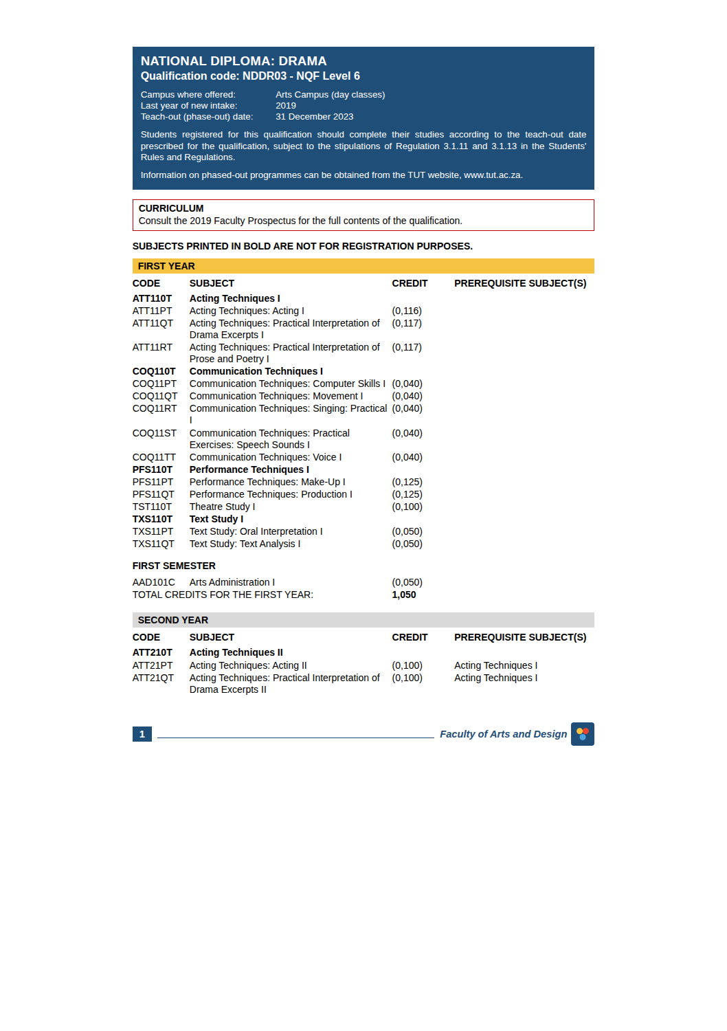NATIONAL DIPLOMA: DRAMA
Qualification code: NDDR03 - NQF Level 6
| Campus where offered: | Arts Campus (day classes) |
| Last year of new intake: | 2019 |
| Teach-out (phase-out) date: | 31 December 2023 |
Students registered for this qualification should complete their studies according to the teach-out date prescribed for the qualification, subject to the stipulations of Regulation 3.1.11 and 3.1.13 in the Students' Rules and Regulations.
Information on phased-out programmes can be obtained from the TUT website, www.tut.ac.za.
CURRICULUM
Consult the 2019 Faculty Prospectus for the full contents of the qualification.
SUBJECTS PRINTED IN BOLD ARE NOT FOR REGISTRATION PURPOSES.
FIRST YEAR
| CODE | SUBJECT | CREDIT | PREREQUISITE SUBJECT(S) |
| --- | --- | --- | --- |
| ATT110T | Acting Techniques I | | |
| ATT11PT | Acting Techniques: Acting I | (0,116) | |
| ATT11QT | Acting Techniques: Practical Interpretation of Drama Excerpts I | (0,117) | |
| ATT11RT | Acting Techniques: Practical Interpretation of Prose and Poetry I | (0,117) | |
| COQ110T | Communication Techniques I | | |
| COQ11PT | Communication Techniques: Computer Skills I | (0,040) | |
| COQ11QT | Communication Techniques: Movement I | (0,040) | |
| COQ11RT | Communication Techniques: Singing: Practical I | (0,040) | |
| COQ11ST | Communication Techniques: Practical Exercises: Speech Sounds I | (0,040) | |
| COQ11TT | Communication Techniques: Voice I | (0,040) | |
| PFS110T | Performance Techniques I | | |
| PFS11PT | Performance Techniques: Make-Up I | (0,125) | |
| PFS11QT | Performance Techniques: Production I | (0,125) | |
| TST110T | Theatre Study I | (0,100) | |
| TXS110T | Text Study I | | |
| TXS11PT | Text Study: Oral Interpretation I | (0,050) | |
| TXS11QT | Text Study: Text Analysis I | (0,050) | |
FIRST SEMESTER
| AAD101C | Arts Administration I | (0,050) | |
| TOTAL CREDITS FOR THE FIRST YEAR: | 1,050 | |
SECOND YEAR
| CODE | SUBJECT | CREDIT | PREREQUISITE SUBJECT(S) |
| --- | --- | --- | --- |
| ATT210T | Acting Techniques II | | |
| ATT21PT | Acting Techniques: Acting II | (0,100) | Acting Techniques I |
| ATT21QT | Acting Techniques: Practical Interpretation of Drama Excerpts II | (0,100) | Acting Techniques I |
1 Faculty of Arts and Design